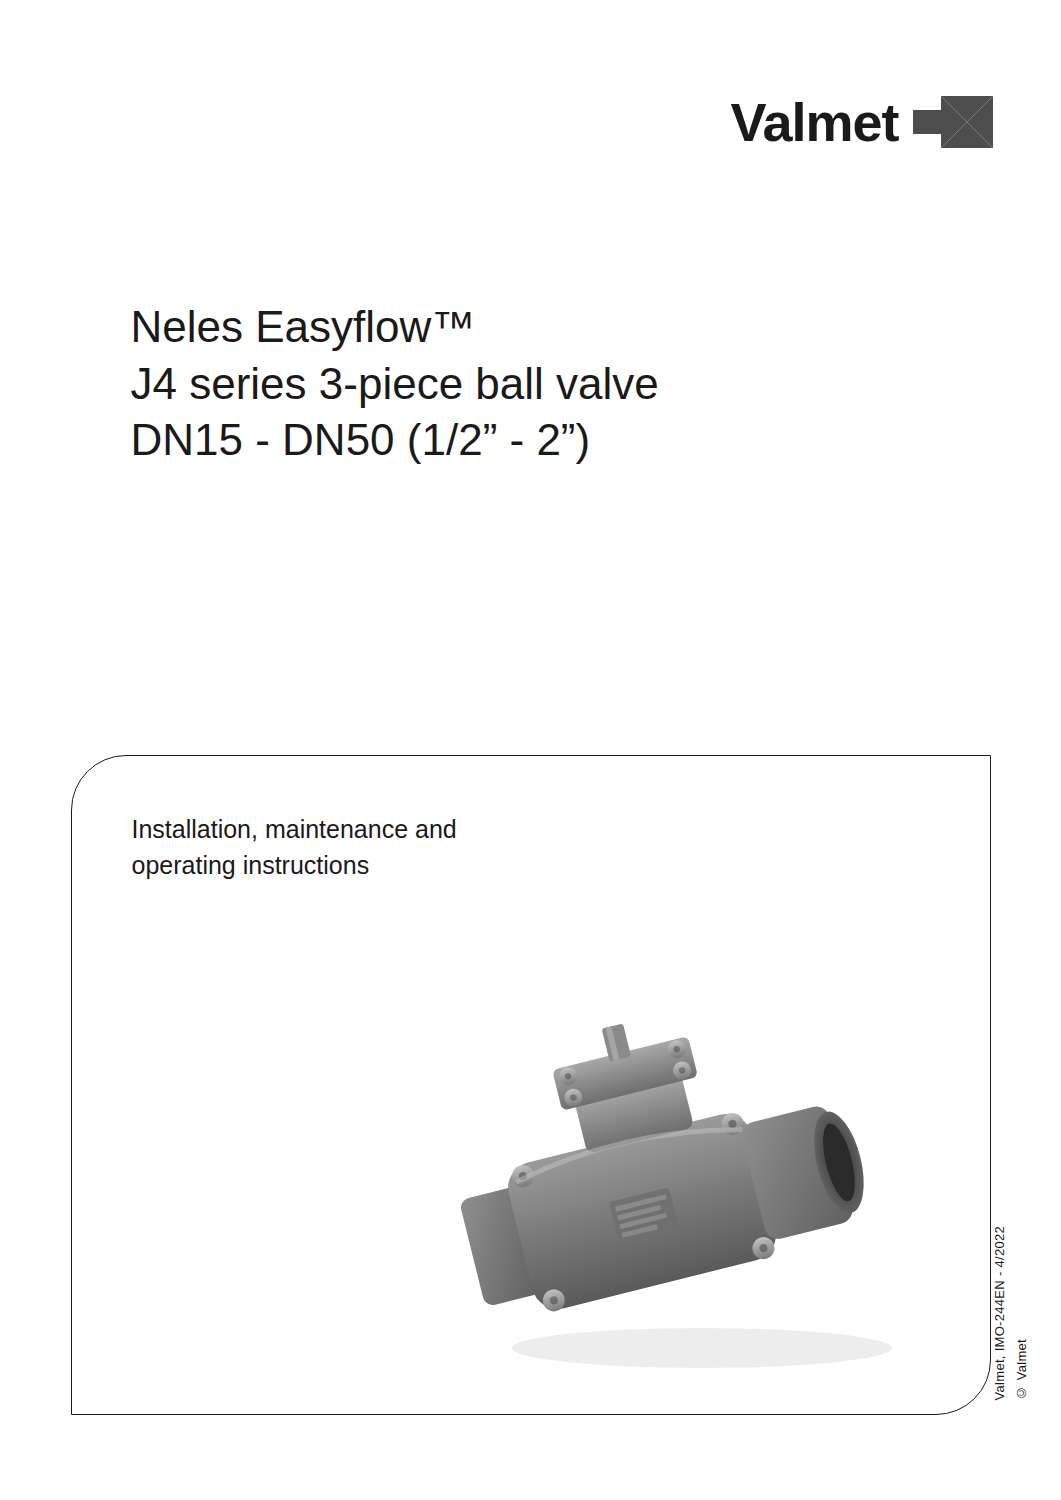Valmet
Neles Easyflow™
J4 series 3-piece ball valve
DN15 - DN50 (1/2” - 2”)
Installation, maintenance and
operating instructions
Valmet, IMO-244EN - 4/2022
© Valmet